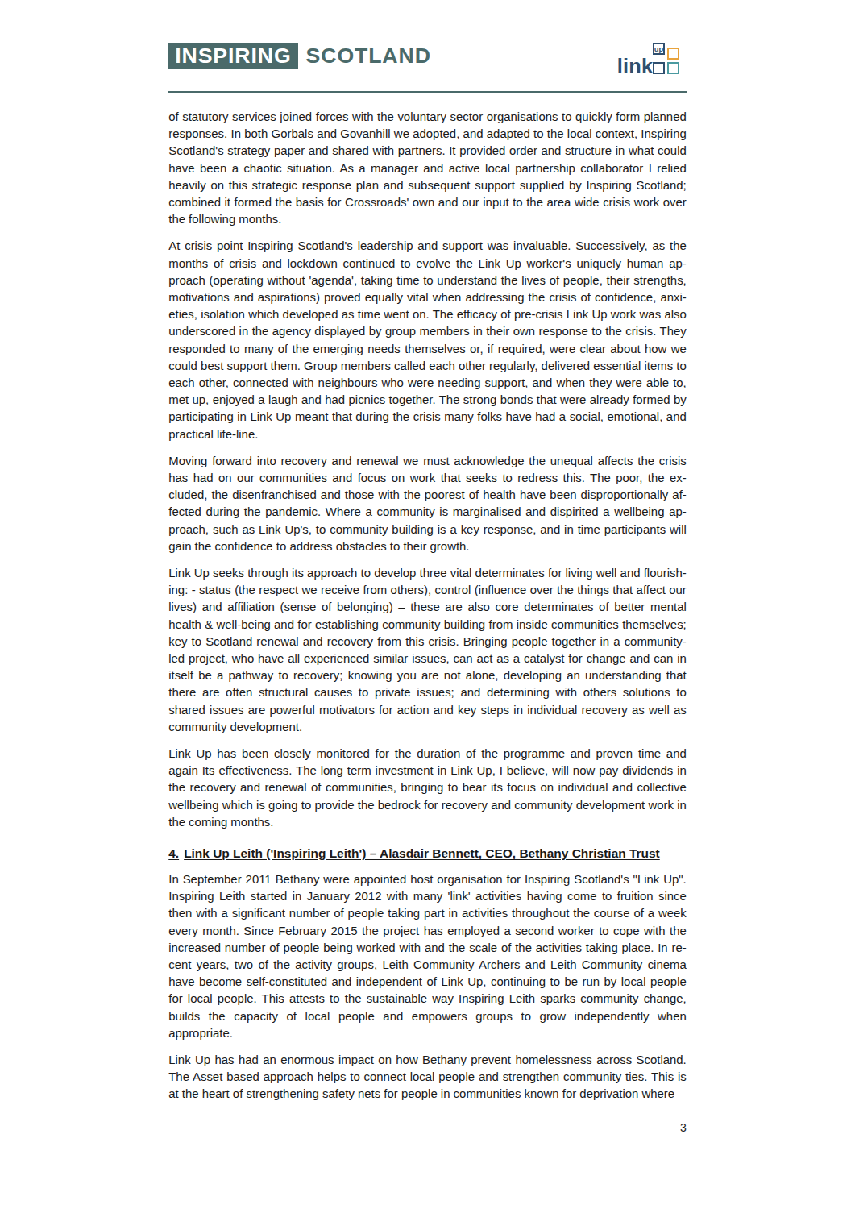INSPIRING SCOTLAND
link up
of statutory services joined forces with the voluntary sector organisations to quickly form planned responses. In both Gorbals and Govanhill we adopted, and adapted to the local context, Inspiring Scotland's strategy paper and shared with partners. It provided order and structure in what could have been a chaotic situation. As a manager and active local partnership collaborator I relied heavily on this strategic response plan and subsequent support supplied by Inspiring Scotland; combined it formed the basis for Crossroads' own and our input to the area wide crisis work over the following months.
At crisis point Inspiring Scotland's leadership and support was invaluable. Successively, as the months of crisis and lockdown continued to evolve the Link Up worker's uniquely human approach (operating without 'agenda', taking time to understand the lives of people, their strengths, motivations and aspirations) proved equally vital when addressing the crisis of confidence, anxieties, isolation which developed as time went on. The efficacy of pre-crisis Link Up work was also underscored in the agency displayed by group members in their own response to the crisis. They responded to many of the emerging needs themselves or, if required, were clear about how we could best support them. Group members called each other regularly, delivered essential items to each other, connected with neighbours who were needing support, and when they were able to, met up, enjoyed a laugh and had picnics together. The strong bonds that were already formed by participating in Link Up meant that during the crisis many folks have had a social, emotional, and practical life-line.
Moving forward into recovery and renewal we must acknowledge the unequal affects the crisis has had on our communities and focus on work that seeks to redress this. The poor, the excluded, the disenfranchised and those with the poorest of health have been disproportionally affected during the pandemic. Where a community is marginalised and dispirited a wellbeing approach, such as Link Up's, to community building is a key response, and in time participants will gain the confidence to address obstacles to their growth.
Link Up seeks through its approach to develop three vital determinates for living well and flourishing: - status (the respect we receive from others), control (influence over the things that affect our lives) and affiliation (sense of belonging) – these are also core determinates of better mental health & well-being and for establishing community building from inside communities themselves; key to Scotland renewal and recovery from this crisis. Bringing people together in a community-led project, who have all experienced similar issues, can act as a catalyst for change and can in itself be a pathway to recovery; knowing you are not alone, developing an understanding that there are often structural causes to private issues; and determining with others solutions to shared issues are powerful motivators for action and key steps in individual recovery as well as community development.
Link Up has been closely monitored for the duration of the programme and proven time and again Its effectiveness. The long term investment in Link Up, I believe, will now pay dividends in the recovery and renewal of communities, bringing to bear its focus on individual and collective wellbeing which is going to provide the bedrock for recovery and community development work in the coming months.
4. Link Up Leith ('Inspiring Leith') – Alasdair Bennett, CEO, Bethany Christian Trust
In September 2011 Bethany were appointed host organisation for Inspiring Scotland's "Link Up". Inspiring Leith started in January 2012 with many 'link' activities having come to fruition since then with a significant number of people taking part in activities throughout the course of a week every month. Since February 2015 the project has employed a second worker to cope with the increased number of people being worked with and the scale of the activities taking place. In recent years, two of the activity groups, Leith Community Archers and Leith Community cinema have become self-constituted and independent of Link Up, continuing to be run by local people for local people. This attests to the sustainable way Inspiring Leith sparks community change, builds the capacity of local people and empowers groups to grow independently when appropriate.
Link Up has had an enormous impact on how Bethany prevent homelessness across Scotland. The Asset based approach helps to connect local people and strengthen community ties. This is at the heart of strengthening safety nets for people in communities known for deprivation where
3